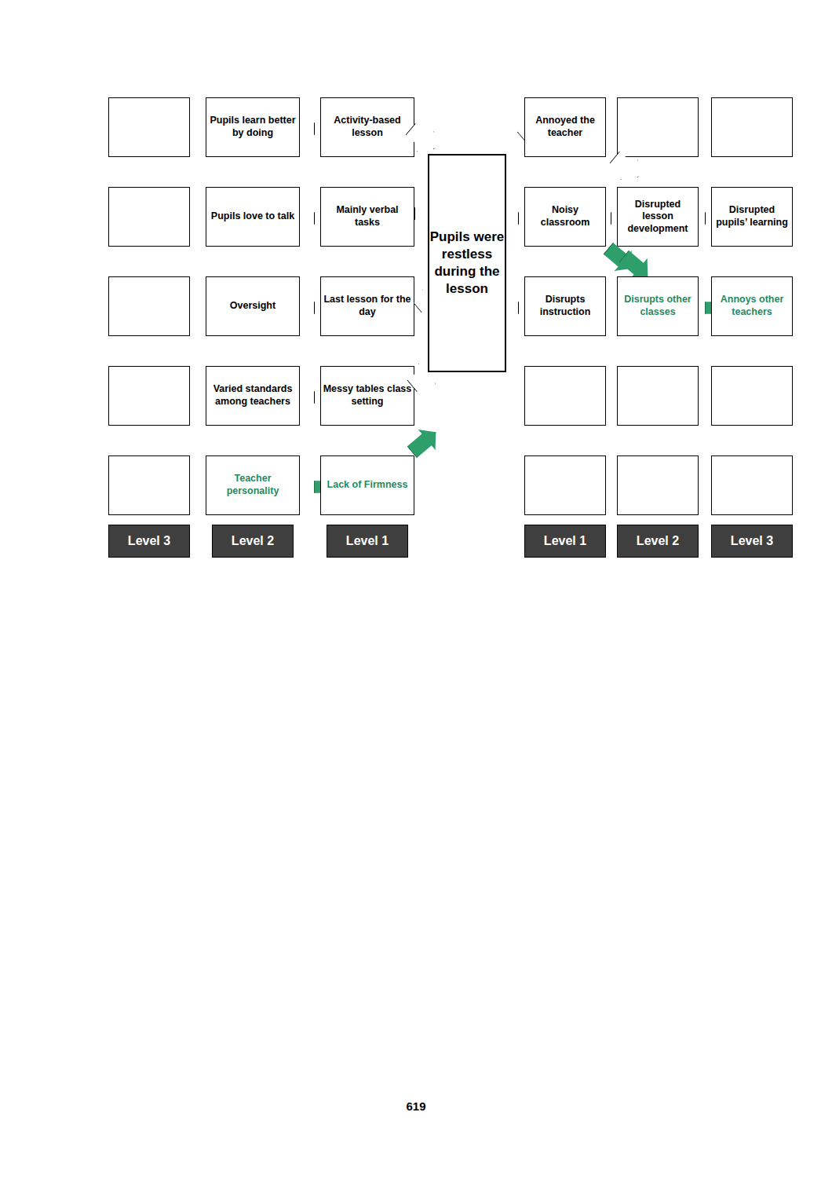Pupils learn better by doing
Activity-based lesson
Pupils love to talk
Mainly verbal tasks
Oversight
Last lesson for the day
Varied standards among teachers
Messy tables class setting
Teacher personality
Lack of Firmness
Pupils were restless during the lesson
Annoyed the teacher
Noisy classroom
Disrupted lesson development
Disrupted pupils’ learning
Disrupts instruction
Disrupts other classes
Annoys other teachers
Level 3
Level 2
Level 1
Level 1
Level 2
Level 3
619